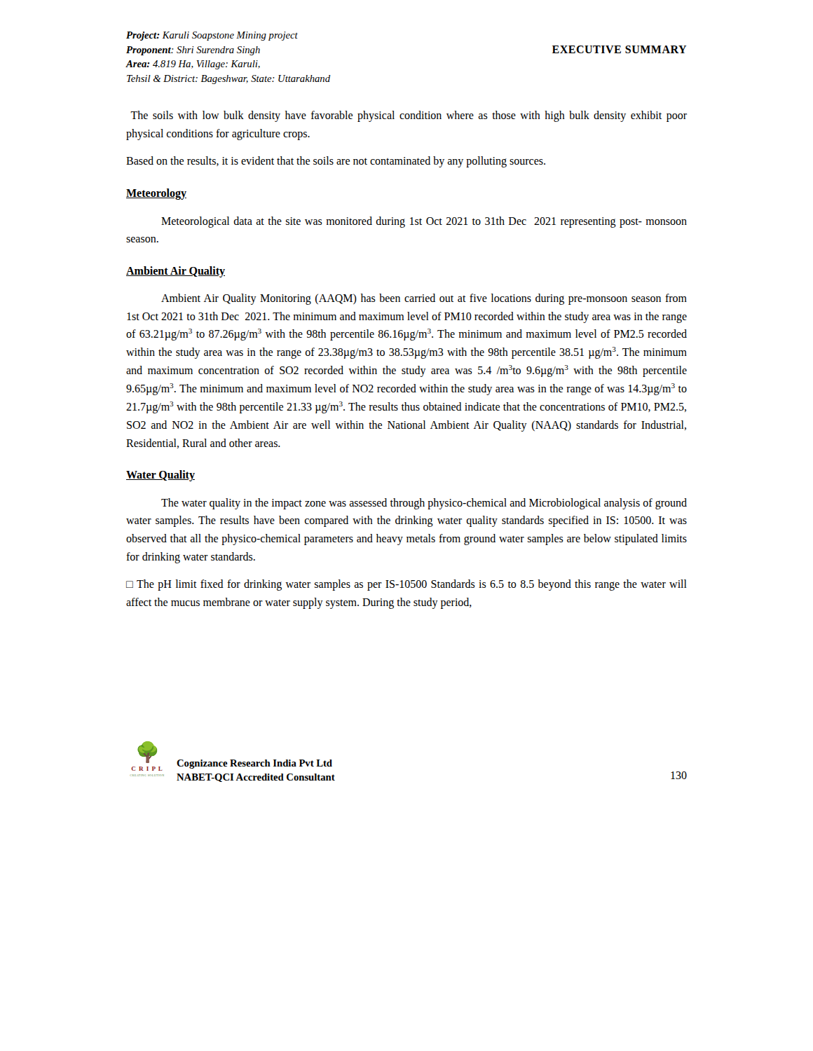Project: Karuli Soapstone Mining project
Proponent: Shri Surendra Singh
Area: 4.819 Ha, Village: Karuli,
Tehsil & District: Bageshwar, State: Uttarakhand
EXECUTIVE SUMMARY
The soils with low bulk density have favorable physical condition where as those with high bulk density exhibit poor physical conditions for agriculture crops.
Based on the results, it is evident that the soils are not contaminated by any polluting sources.
Meteorology
Meteorological data at the site was monitored during 1st Oct 2021 to 31th Dec 2021 representing post- monsoon season.
Ambient Air Quality
Ambient Air Quality Monitoring (AAQM) has been carried out at five locations during pre-monsoon season from 1st Oct 2021 to 31th Dec 2021. The minimum and maximum level of PM10 recorded within the study area was in the range of 63.21µg/m3 to 87.26µg/m3 with the 98th percentile 86.16µg/m3. The minimum and maximum level of PM2.5 recorded within the study area was in the range of 23.38µg/m3 to 38.53µg/m3 with the 98th percentile 38.51 µg/m3. The minimum and maximum concentration of SO2 recorded within the study area was 5.4 /m3to 9.6µg/m3 with the 98th percentile 9.65µg/m3. The minimum and maximum level of NO2 recorded within the study area was in the range of was 14.3µg/m3 to 21.7µg/m3 with the 98th percentile 21.33 µg/m3. The results thus obtained indicate that the concentrations of PM10, PM2.5, SO2 and NO2 in the Ambient Air are well within the National Ambient Air Quality (NAAQ) standards for Industrial, Residential, Rural and other areas.
Water Quality
The water quality in the impact zone was assessed through physico-chemical and Microbiological analysis of ground water samples. The results have been compared with the drinking water quality standards specified in IS: 10500. It was observed that all the physico-chemical parameters and heavy metals from ground water samples are below stipulated limits for drinking water standards.
The pH limit fixed for drinking water samples as per IS-10500 Standards is 6.5 to 8.5 beyond this range the water will affect the mucus membrane or water supply system. During the study period,
🌳
C R I P L
CREATING SOLUTION
Cognizance Research India Pvt Ltd
NABET-QCI Accredited Consultant
130